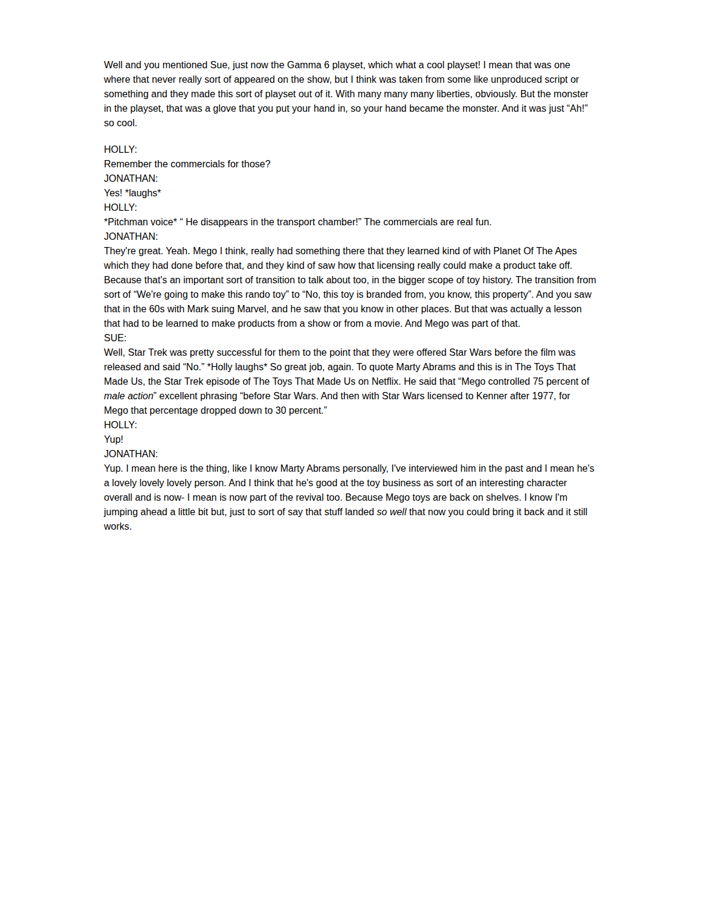Well and you mentioned Sue, just now the Gamma 6 playset, which what a cool playset! I mean that was one where that never really sort of appeared on the show, but I think was taken from some like unproduced script or something and they made this sort of playset out of it. With many many many liberties, obviously. But the monster in the playset, that was a glove that you put your hand in, so your hand became the monster. And it was just “Ah!” so cool.
HOLLY:
Remember the commercials for those?
JONATHAN:
Yes! *laughs*
HOLLY:
*Pitchman voice* “ He disappears in the transport chamber!” The commercials are real fun.
JONATHAN:
They're great. Yeah. Mego I think, really had something there that they learned kind of with Planet Of The Apes which they had done before that, and they kind of saw how that licensing really could make a product take off. Because that's an important sort of transition to talk about too, in the bigger scope of toy history. The transition from sort of “We're going to make this rando toy” to “No, this toy is branded from, you know, this property”. And you saw that in the 60s with Mark suing Marvel, and he saw that you know in other places. But that was actually a lesson that had to be learned to make products from a show or from a movie. And Mego was part of that.
SUE:
Well, Star Trek was pretty successful for them to the point that they were offered Star Wars before the film was released and said “No.” *Holly laughs* So great job, again. To quote Marty Abrams and this is in The Toys That Made Us, the Star Trek episode of The Toys That Made Us on Netflix. He said that “Mego controlled 75 percent of male action” excellent phrasing “before Star Wars. And then with Star Wars licensed to Kenner after 1977, for Mego that percentage dropped down to 30 percent.”
HOLLY:
Yup!
JONATHAN:
Yup. I mean here is the thing, like I know Marty Abrams personally, I've interviewed him in the past and I mean he's a lovely lovely lovely person. And I think that he's good at the toy business as sort of an interesting character overall and is now- I mean is now part of the revival too. Because Mego toys are back on shelves. I know I'm jumping ahead a little bit but, just to sort of say that stuff landed so well that now you could bring it back and it still works.